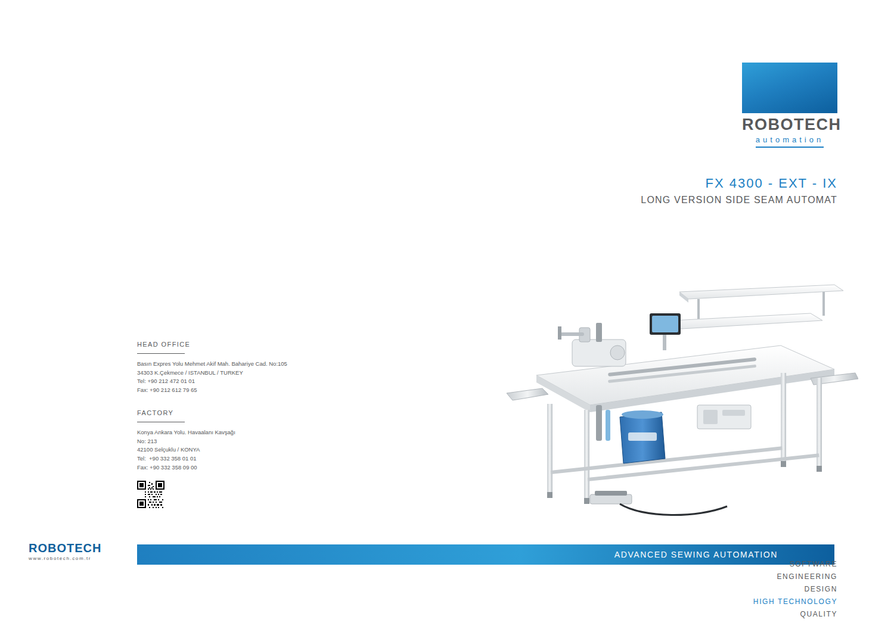ROBOTECH
automation
FX 4300 - EXT - IX
LONG VERSION SIDE SEAM AUTOMAT
HEAD OFFICE
Basın Expres Yolu Mehmet Akif Mah. Bahariye Cad. No:105
34303 K.Çekmece / ISTANBUL / TURKEY
Tel: +90 212 472 01 01
Fax: +90 212 612 79 65
FACTORY
Konya Ankara Yolu. Havaalanı Kavşağı
No: 213
42100 Selçuklu / KONYA
Tel: +90 332 358 01 01
Fax: +90 332 358 09 00
ROBOTECH
www.robotech.com.tr
ADVANCED SEWING AUTOMATION
SOFTWARE
ENGINEERING
DESIGN
HIGH TECHNOLOGY
QUALITY